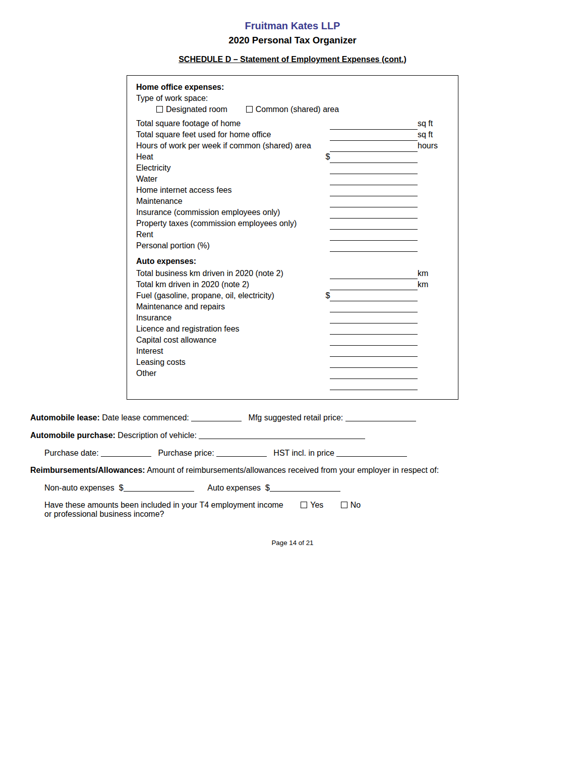Fruitman Kates LLP
2020 Personal Tax Organizer
SCHEDULE D – Statement of Employment Expenses (cont.)
Home office expenses:
Type of work space:
Designated room Common (shared) area
| Total square footage of home | | | sq ft |
| Total square feet used for home office | | | sq ft |
| Hours of work per week if common (shared) area | | | hours |
| Heat | $ | | |
| Electricity | | | |
| Water | | | |
| Home internet access fees | | | |
| Maintenance | | | |
| Insurance (commission employees only) | | | |
| Property taxes (commission employees only) | | | |
| Rent | | | |
| Personal portion (%) | | | |
Auto expenses:
| Total business km driven in 2020 (note 2) | | | km |
| Total km driven in 2020 (note 2) | | | km |
| Fuel (gasoline, propane, oil, electricity) | $ | | |
| Maintenance and repairs | | | |
| Insurance | | | |
| Licence and registration fees | | | |
| Capital cost allowance | | | |
| Interest | | | |
| Leasing costs | | | |
| Other | | | |
Automobile lease: Date lease commenced: Mfg suggested retail price:
Automobile purchase: Description of vehicle:
Purchase date: Purchase price: HST incl. in price
Reimbursements/Allowances: Amount of reimbursements/allowances received from your employer in respect of:
Non-auto expenses $ Auto expenses $
Have these amounts been included in your T4 employment income Yes No
or professional business income?
Page 14 of 21